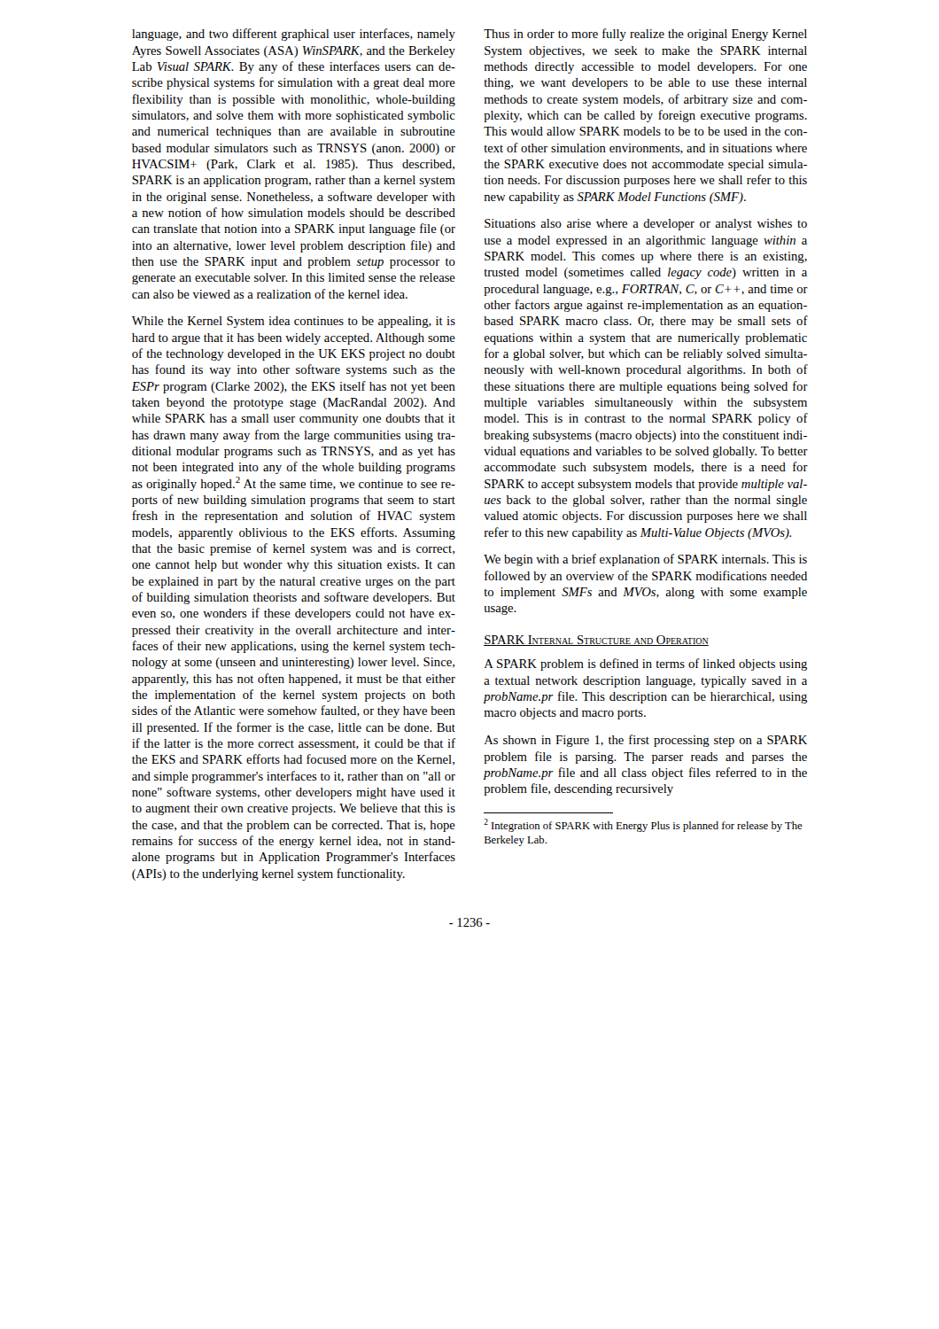language, and two different graphical user interfaces, namely Ayres Sowell Associates (ASA) WinSPARK, and the Berkeley Lab Visual SPARK. By any of these interfaces users can describe physical systems for simulation with a great deal more flexibility than is possible with monolithic, whole-building simulators, and solve them with more sophisticated symbolic and numerical techniques than are available in subroutine based modular simulators such as TRNSYS (anon. 2000) or HVACSIM+ (Park, Clark et al. 1985). Thus described, SPARK is an application program, rather than a kernel system in the original sense. Nonetheless, a software developer with a new notion of how simulation models should be described can translate that notion into a SPARK input language file (or into an alternative, lower level problem description file) and then use the SPARK input and problem setup processor to generate an executable solver. In this limited sense the release can also be viewed as a realization of the kernel idea.
While the Kernel System idea continues to be appealing, it is hard to argue that it has been widely accepted. Although some of the technology developed in the UK EKS project no doubt has found its way into other software systems such as the ESPr program (Clarke 2002), the EKS itself has not yet been taken beyond the prototype stage (MacRandal 2002). And while SPARK has a small user community one doubts that it has drawn many away from the large communities using traditional modular programs such as TRNSYS, and as yet has not been integrated into any of the whole building programs as originally hoped.2 At the same time, we continue to see reports of new building simulation programs that seem to start fresh in the representation and solution of HVAC system models, apparently oblivious to the EKS efforts. Assuming that the basic premise of kernel system was and is correct, one cannot help but wonder why this situation exists. It can be explained in part by the natural creative urges on the part of building simulation theorists and software developers. But even so, one wonders if these developers could not have expressed their creativity in the overall architecture and interfaces of their new applications, using the kernel system technology at some (unseen and uninteresting) lower level. Since, apparently, this has not often happened, it must be that either the implementation of the kernel system projects on both sides of the Atlantic were somehow faulted, or they have been ill presented. If the former is the case, little can be done. But if the latter is the more correct assessment, it could be that if the EKS and SPARK efforts had focused more on the Kernel, and simple programmer's interfaces to it, rather than on "all or none" software systems, other developers might have used it to augment their own creative projects. We believe that this is the case, and that the problem can be corrected. That is, hope remains for success of the energy kernel idea, not in stand-alone programs but in Application Programmer's Interfaces (APIs) to the underlying kernel system functionality.
Thus in order to more fully realize the original Energy Kernel System objectives, we seek to make the SPARK internal methods directly accessible to model developers. For one thing, we want developers to be able to use these internal methods to create system models, of arbitrary size and complexity, which can be called by foreign executive programs. This would allow SPARK models to be to be used in the context of other simulation environments, and in situations where the SPARK executive does not accommodate special simulation needs. For discussion purposes here we shall refer to this new capability as SPARK Model Functions (SMF).
Situations also arise where a developer or analyst wishes to use a model expressed in an algorithmic language within a SPARK model. This comes up where there is an existing, trusted model (sometimes called legacy code) written in a procedural language, e.g., FORTRAN, C, or C++, and time or other factors argue against re-implementation as an equation-based SPARK macro class. Or, there may be small sets of equations within a system that are numerically problematic for a global solver, but which can be reliably solved simultaneously with well-known procedural algorithms. In both of these situations there are multiple equations being solved for multiple variables simultaneously within the subsystem model. This is in contrast to the normal SPARK policy of breaking subsystems (macro objects) into the constituent individual equations and variables to be solved globally. To better accommodate such subsystem models, there is a need for SPARK to accept subsystem models that provide multiple values back to the global solver, rather than the normal single valued atomic objects. For discussion purposes here we shall refer to this new capability as Multi-Value Objects (MVOs).
We begin with a brief explanation of SPARK internals. This is followed by an overview of the SPARK modifications needed to implement SMFs and MVOs, along with some example usage.
SPARK Internal Structure and Operation
A SPARK problem is defined in terms of linked objects using a textual network description language, typically saved in a probName.pr file. This description can be hierarchical, using macro objects and macro ports.
As shown in Figure 1, the first processing step on a SPARK problem file is parsing. The parser reads and parses the probName.pr file and all class object files referred to in the problem file, descending recursively
2 Integration of SPARK with Energy Plus is planned for release by The Berkeley Lab.
- 1236 -